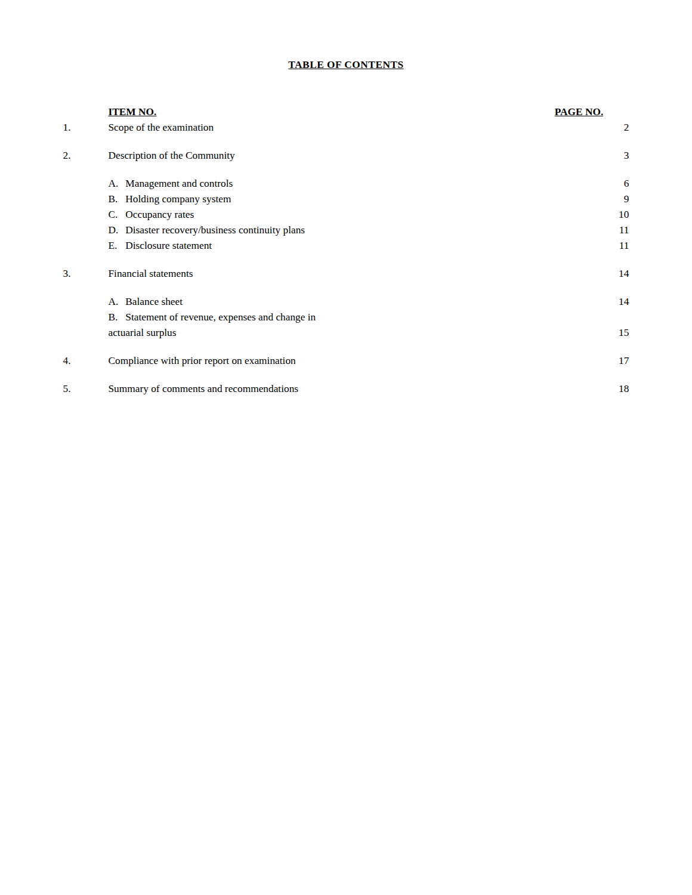TABLE OF CONTENTS
| | ITEM NO. | PAGE NO. |
| 1. | Scope of the examination | 2 |
| 2. | Description of the Community | 3 |
| | A. Management and controls | 6 |
| | B. Holding company system | 9 |
| | C. Occupancy rates | 10 |
| | D. Disaster recovery/business continuity plans | 11 |
| | E. Disclosure statement | 11 |
| 3. | Financial statements | 14 |
| | A. Balance sheet | 14 |
| | B. Statement of revenue, expenses and change in | |
| | actuarial surplus | 15 |
| 4. | Compliance with prior report on examination | 17 |
| 5. | Summary of comments and recommendations | 18 |